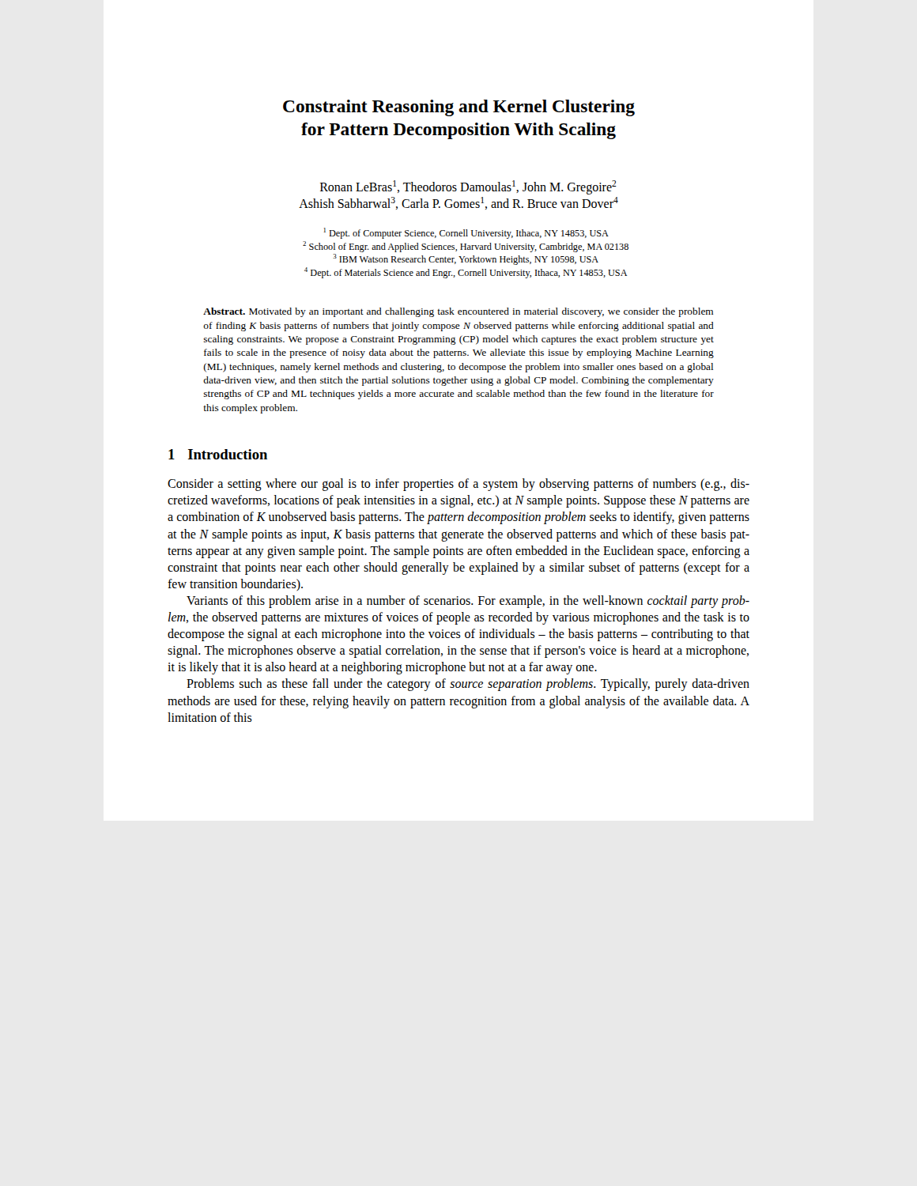Constraint Reasoning and Kernel Clustering
for Pattern Decomposition With Scaling
Ronan LeBras1, Theodoros Damoulas1, John M. Gregoire2
Ashish Sabharwal3, Carla P. Gomes1, and R. Bruce van Dover4
1 Dept. of Computer Science, Cornell University, Ithaca, NY 14853, USA
2 School of Engr. and Applied Sciences, Harvard University, Cambridge, MA 02138
3 IBM Watson Research Center, Yorktown Heights, NY 10598, USA
4 Dept. of Materials Science and Engr., Cornell University, Ithaca, NY 14853, USA
Abstract. Motivated by an important and challenging task encountered in material discovery, we consider the problem of finding K basis patterns of numbers that jointly compose N observed patterns while enforcing additional spatial and scaling constraints. We propose a Constraint Programming (CP) model which captures the exact problem structure yet fails to scale in the presence of noisy data about the patterns. We alleviate this issue by employing Machine Learning (ML) techniques, namely kernel methods and clustering, to decompose the problem into smaller ones based on a global data-driven view, and then stitch the partial solutions together using a global CP model. Combining the complementary strengths of CP and ML techniques yields a more accurate and scalable method than the few found in the literature for this complex problem.
1 Introduction
Consider a setting where our goal is to infer properties of a system by observing patterns of numbers (e.g., discretized waveforms, locations of peak intensities in a signal, etc.) at N sample points. Suppose these N patterns are a combination of K unobserved basis patterns. The pattern decomposition problem seeks to identify, given patterns at the N sample points as input, K basis patterns that generate the observed patterns and which of these basis patterns appear at any given sample point. The sample points are often embedded in the Euclidean space, enforcing a constraint that points near each other should generally be explained by a similar subset of patterns (except for a few transition boundaries).
Variants of this problem arise in a number of scenarios. For example, in the well-known cocktail party problem, the observed patterns are mixtures of voices of people as recorded by various microphones and the task is to decompose the signal at each microphone into the voices of individuals – the basis patterns – contributing to that signal. The microphones observe a spatial correlation, in the sense that if person's voice is heard at a microphone, it is likely that it is also heard at a neighboring microphone but not at a far away one.
Problems such as these fall under the category of source separation problems. Typically, purely data-driven methods are used for these, relying heavily on pattern recognition from a global analysis of the available data. A limitation of this